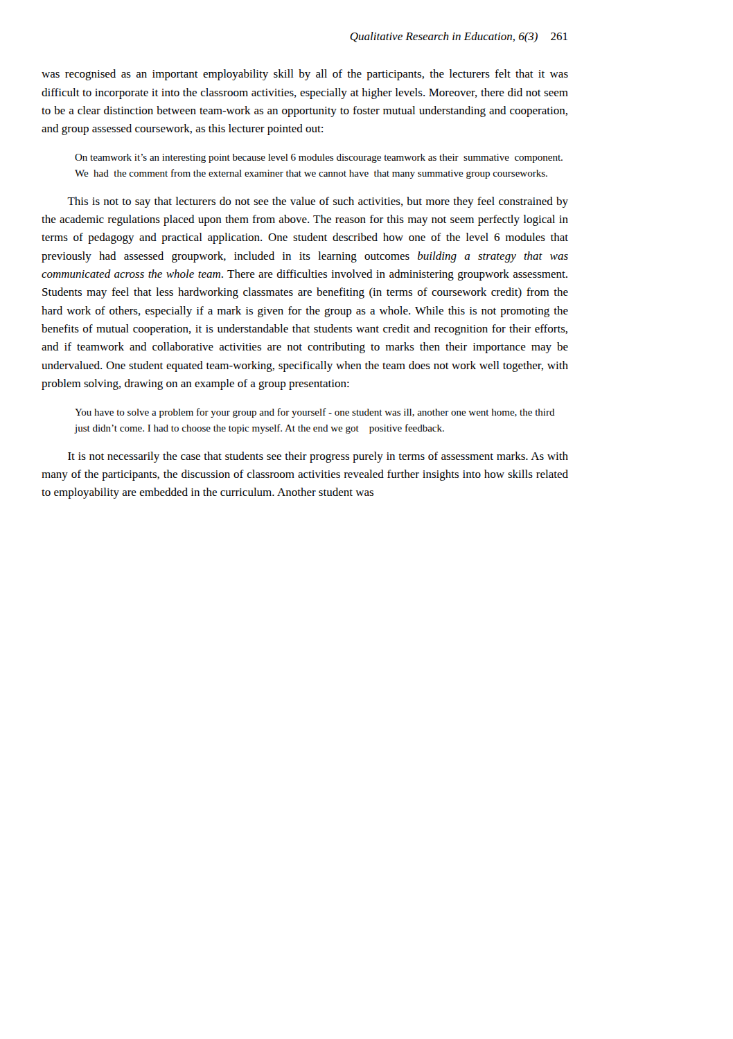Qualitative Research in Education, 6(3) 261
was recognised as an important employability skill by all of the participants, the lecturers felt that it was difficult to incorporate it into the classroom activities, especially at higher levels. Moreover, there did not seem to be a clear distinction between team-work as an opportunity to foster mutual understanding and cooperation, and group assessed coursework, as this lecturer pointed out:
On teamwork it’s an interesting point because level 6 modules discourage teamwork as their summative component. We had the comment from the external examiner that we cannot have that many summative group courseworks.
This is not to say that lecturers do not see the value of such activities, but more they feel constrained by the academic regulations placed upon them from above. The reason for this may not seem perfectly logical in terms of pedagogy and practical application. One student described how one of the level 6 modules that previously had assessed groupwork, included in its learning outcomes building a strategy that was communicated across the whole team. There are difficulties involved in administering groupwork assessment. Students may feel that less hardworking classmates are benefiting (in terms of coursework credit) from the hard work of others, especially if a mark is given for the group as a whole. While this is not promoting the benefits of mutual cooperation, it is understandable that students want credit and recognition for their efforts, and if teamwork and collaborative activities are not contributing to marks then their importance may be undervalued. One student equated team-working, specifically when the team does not work well together, with problem solving, drawing on an example of a group presentation:
You have to solve a problem for your group and for yourself - one student was ill, another one went home, the third just didn’t come. I had to choose the topic myself. At the end we got positive feedback.
It is not necessarily the case that students see their progress purely in terms of assessment marks. As with many of the participants, the discussion of classroom activities revealed further insights into how skills related to employability are embedded in the curriculum. Another student was